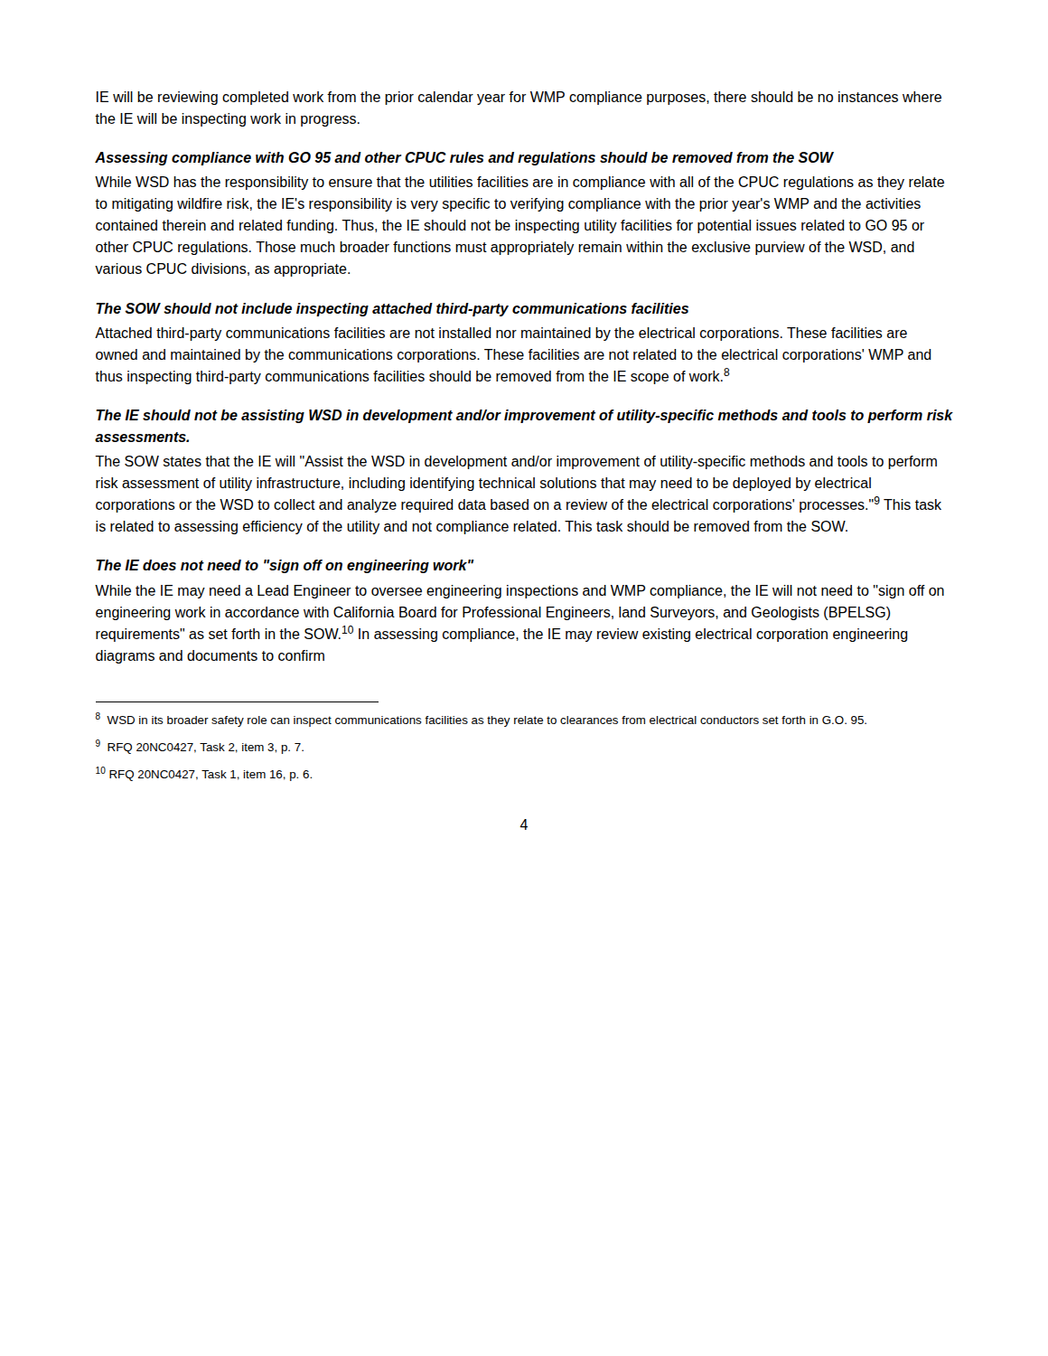IE will be reviewing completed work from the prior calendar year for WMP compliance purposes, there should be no instances where the IE will be inspecting work in progress.
Assessing compliance with GO 95 and other CPUC rules and regulations should be removed from the SOW
While WSD has the responsibility to ensure that the utilities facilities are in compliance with all of the CPUC regulations as they relate to mitigating wildfire risk, the IE's responsibility is very specific to verifying compliance with the prior year's WMP and the activities contained therein and related funding. Thus, the IE should not be inspecting utility facilities for potential issues related to GO 95 or other CPUC regulations. Those much broader functions must appropriately remain within the exclusive purview of the WSD, and various CPUC divisions, as appropriate.
The SOW should not include inspecting attached third-party communications facilities
Attached third-party communications facilities are not installed nor maintained by the electrical corporations. These facilities are owned and maintained by the communications corporations. These facilities are not related to the electrical corporations' WMP and thus inspecting third-party communications facilities should be removed from the IE scope of work.8
The IE should not be assisting WSD in development and/or improvement of utility-specific methods and tools to perform risk assessments.
The SOW states that the IE will "Assist the WSD in development and/or improvement of utility-specific methods and tools to perform risk assessment of utility infrastructure, including identifying technical solutions that may need to be deployed by electrical corporations or the WSD to collect and analyze required data based on a review of the electrical corporations' processes."9 This task is related to assessing efficiency of the utility and not compliance related. This task should be removed from the SOW.
The IE does not need to "sign off on engineering work"
While the IE may need a Lead Engineer to oversee engineering inspections and WMP compliance, the IE will not need to "sign off on engineering work in accordance with California Board for Professional Engineers, land Surveyors, and Geologists (BPELSG) requirements" as set forth in the SOW.10 In assessing compliance, the IE may review existing electrical corporation engineering diagrams and documents to confirm
8 WSD in its broader safety role can inspect communications facilities as they relate to clearances from electrical conductors set forth in G.O. 95.
9 RFQ 20NC0427, Task 2, item 3, p. 7.
10 RFQ 20NC0427, Task 1, item 16, p. 6.
4